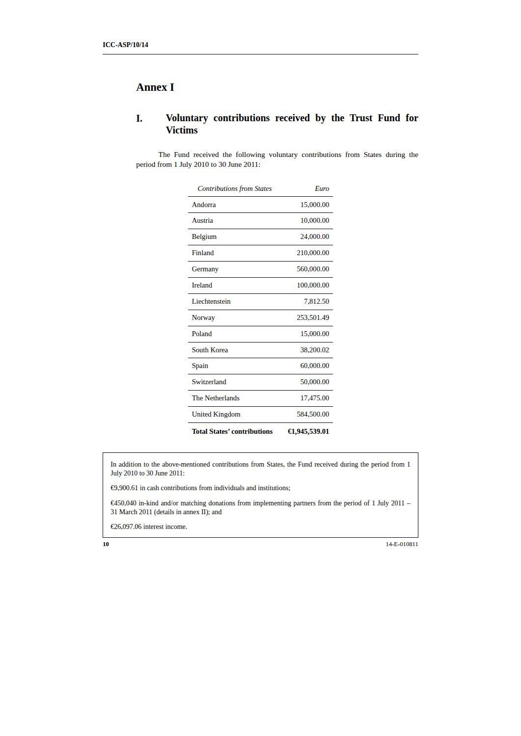ICC-ASP/10/14
Annex I
I.
Voluntary contributions received by the Trust Fund for Victims
The Fund received the following voluntary contributions from States during the period from 1 July 2010 to 30 June 2011:
| Contributions from States | Euro |
| --- | --- |
| Andorra | 15,000.00 |
| Austria | 10,000.00 |
| Belgium | 24,000.00 |
| Finland | 210,000.00 |
| Germany | 560,000.00 |
| Ireland | 100,000.00 |
| Liechtenstein | 7,812.50 |
| Norway | 253,501.49 |
| Poland | 15,000.00 |
| South Korea | 38,200.02 |
| Spain | 60,000.00 |
| Switzerland | 50,000.00 |
| The Netherlands | 17,475.00 |
| United Kingdom | 584,500.00 |
| Total States’ contributions | €1,945,539.01 |
In addition to the above-mentioned contributions from States, the Fund received during the period from 1 July 2010 to 30 June 2011:
€9,900.61 in cash contributions from individuals and institutions;
€450,040 in-kind and/or matching donations from implementing partners from the period of 1 July 2011 – 31 March 2011 (details in annex II); and
€26,097.06 interest income.
10 14-E-010811